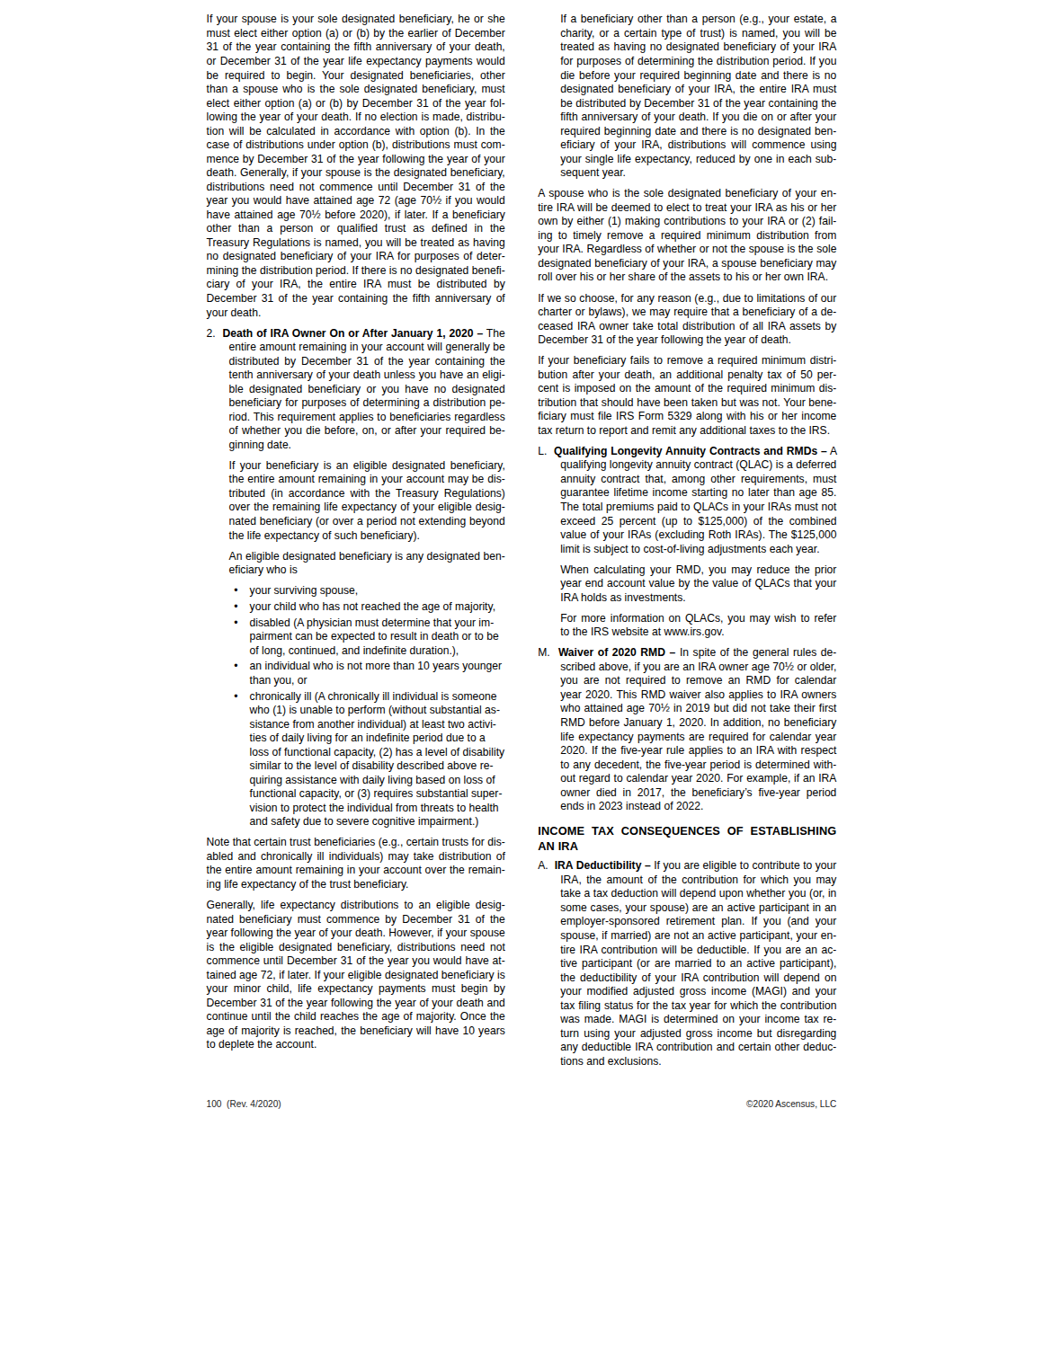If your spouse is your sole designated beneficiary, he or she must elect either option (a) or (b) by the earlier of December 31 of the year containing the fifth anniversary of your death, or December 31 of the year life expectancy payments would be required to begin. Your designated beneficiaries, other than a spouse who is the sole designated beneficiary, must elect either option (a) or (b) by December 31 of the year following the year of your death. If no election is made, distribution will be calculated in accordance with option (b). In the case of distributions under option (b), distributions must commence by December 31 of the year following the year of your death. Generally, if your spouse is the designated beneficiary, distributions need not commence until December 31 of the year you would have attained age 72 (age 70½ if you would have attained age 70½ before 2020), if later. If a beneficiary other than a person or qualified trust as defined in the Treasury Regulations is named, you will be treated as having no designated beneficiary of your IRA for purposes of determining the distribution period. If there is no designated beneficiary of your IRA, the entire IRA must be distributed by December 31 of the year containing the fifth anniversary of your death.
2. Death of IRA Owner On or After January 1, 2020 – The entire amount remaining in your account will generally be distributed by December 31 of the year containing the tenth anniversary of your death unless you have an eligible designated beneficiary or you have no designated beneficiary for purposes of determining a distribution period. This requirement applies to beneficiaries regardless of whether you die before, on, or after your required beginning date.
If your beneficiary is an eligible designated beneficiary, the entire amount remaining in your account may be distributed (in accordance with the Treasury Regulations) over the remaining life expectancy of your eligible designated beneficiary (or over a period not extending beyond the life expectancy of such beneficiary).
An eligible designated beneficiary is any designated beneficiary who is
your surviving spouse,
your child who has not reached the age of majority,
disabled (A physician must determine that your impairment can be expected to result in death or to be of long, continued, and indefinite duration.),
an individual who is not more than 10 years younger than you, or
chronically ill (A chronically ill individual is someone who (1) is unable to perform (without substantial assistance from another individual) at least two activities of daily living for an indefinite period due to a loss of functional capacity, (2) has a level of disability similar to the level of disability described above requiring assistance with daily living based on loss of functional capacity, or (3) requires substantial supervision to protect the individual from threats to health and safety due to severe cognitive impairment.)
Note that certain trust beneficiaries (e.g., certain trusts for disabled and chronically ill individuals) may take distribution of the entire amount remaining in your account over the remaining life expectancy of the trust beneficiary.
Generally, life expectancy distributions to an eligible designated beneficiary must commence by December 31 of the year following the year of your death. However, if your spouse is the eligible designated beneficiary, distributions need not commence until December 31 of the year you would have attained age 72, if later. If your eligible designated beneficiary is your minor child, life expectancy payments must begin by December 31 of the year following the year of your death and continue until the child reaches the age of majority. Once the age of majority is reached, the beneficiary will have 10 years to deplete the account.
If a beneficiary other than a person (e.g., your estate, a charity, or a certain type of trust) is named, you will be treated as having no designated beneficiary of your IRA for purposes of determining the distribution period. If you die before your required beginning date and there is no designated beneficiary of your IRA, the entire IRA must be distributed by December 31 of the year containing the fifth anniversary of your death. If you die on or after your required beginning date and there is no designated beneficiary of your IRA, distributions will commence using your single life expectancy, reduced by one in each subsequent year.
A spouse who is the sole designated beneficiary of your entire IRA will be deemed to elect to treat your IRA as his or her own by either (1) making contributions to your IRA or (2) failing to timely remove a required minimum distribution from your IRA. Regardless of whether or not the spouse is the sole designated beneficiary of your IRA, a spouse beneficiary may roll over his or her share of the assets to his or her own IRA.
If we so choose, for any reason (e.g., due to limitations of our charter or bylaws), we may require that a beneficiary of a deceased IRA owner take total distribution of all IRA assets by December 31 of the year following the year of death.
If your beneficiary fails to remove a required minimum distribution after your death, an additional penalty tax of 50 percent is imposed on the amount of the required minimum distribution that should have been taken but was not. Your beneficiary must file IRS Form 5329 along with his or her income tax return to report and remit any additional taxes to the IRS.
L. Qualifying Longevity Annuity Contracts and RMDs – A qualifying longevity annuity contract (QLAC) is a deferred annuity contract that, among other requirements, must guarantee lifetime income starting no later than age 85. The total premiums paid to QLACs in your IRAs must not exceed 25 percent (up to $125,000) of the combined value of your IRAs (excluding Roth IRAs). The $125,000 limit is subject to cost-of-living adjustments each year.
When calculating your RMD, you may reduce the prior year end account value by the value of QLACs that your IRA holds as investments.
For more information on QLACs, you may wish to refer to the IRS website at www.irs.gov.
M. Waiver of 2020 RMD – In spite of the general rules described above, if you are an IRA owner age 70½ or older, you are not required to remove an RMD for calendar year 2020. This RMD waiver also applies to IRA owners who attained age 70½ in 2019 but did not take their first RMD before January 1, 2020. In addition, no beneficiary life expectancy payments are required for calendar year 2020. If the five-year rule applies to an IRA with respect to any decedent, the five-year period is determined without regard to calendar year 2020. For example, if an IRA owner died in 2017, the beneficiary’s five-year period ends in 2023 instead of 2022.
Income Tax Consequences of Establishing an IRA
A. IRA Deductibility – If you are eligible to contribute to your IRA, the amount of the contribution for which you may take a tax deduction will depend upon whether you (or, in some cases, your spouse) are an active participant in an employer-sponsored retirement plan. If you (and your spouse, if married) are not an active participant, your entire IRA contribution will be deductible. If you are an active participant (or are married to an active participant), the deductibility of your IRA contribution will depend on your modified adjusted gross income (MAGI) and your tax filing status for the tax year for which the contribution was made. MAGI is determined on your income tax return using your adjusted gross income but disregarding any deductible IRA contribution and certain other deductions and exclusions.
100 (Rev. 4/2020)
©2020 Ascensus, LLC